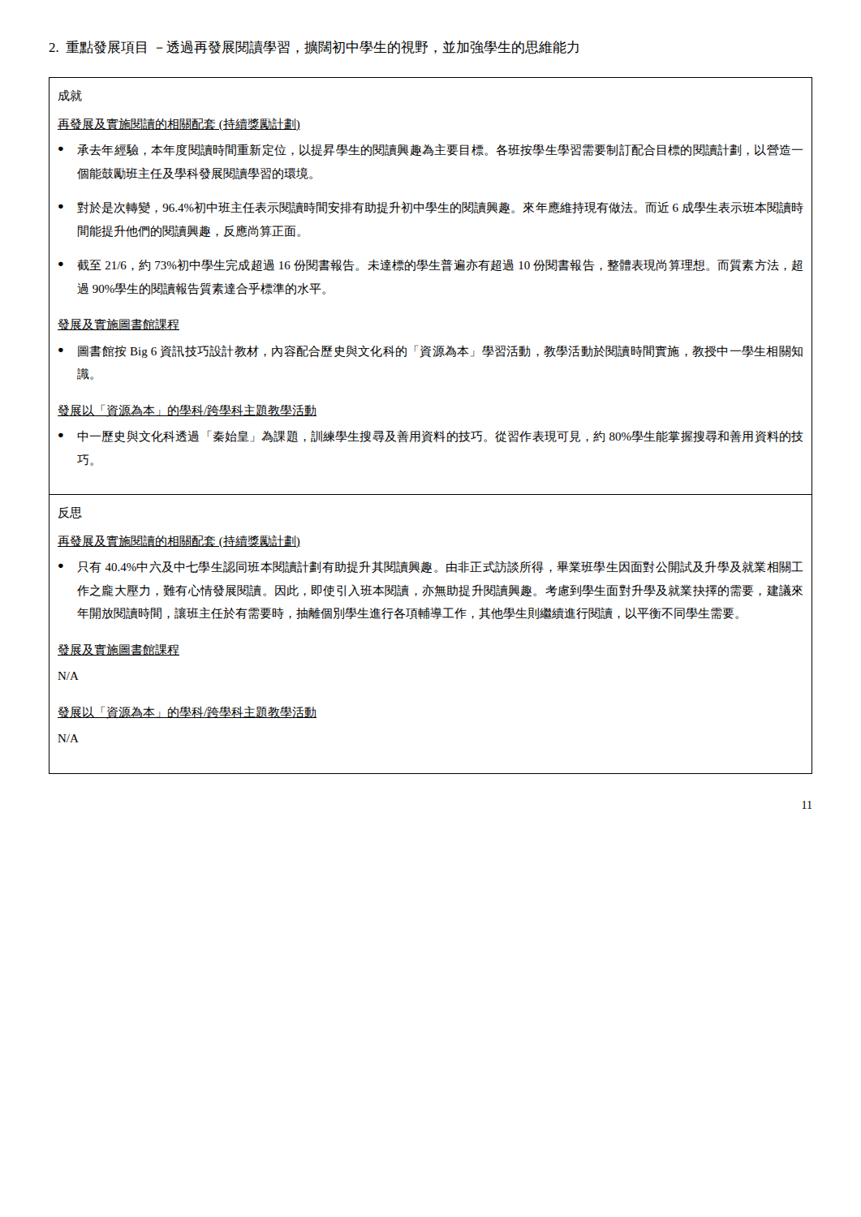2. 重點發展項目 －透過再發展閱讀學習，擴闊初中學生的視野，並加強學生的思維能力
| 成就 再發展及實施閱讀的相關配套 (持續獎勵計劃) 承去年經驗，本年度閱讀時間重新定位，以提昇學生的閱讀興趣為主要目標。各班按學生學習需要制訂配合目標的閱讀計劃，以營造一個能鼓勵班主任及學科發展閱讀學習的環境。 對於是次轉變，96.4%初中班主任表示閱讀時間安排有助提升初中學生的閱讀興趣。來年應維持現有做法。而近 6 成學生表示班本閱讀時間能提升他們的閱讀興趣，反應尚算正面。 截至 21/6，約 73%初中學生完成超過 16 份閱書報告。未達標的學生普遍亦有超過 10 份閱書報告，整體表現尚算理想。而質素方法，超過 90%學生的閱讀報告質素達合乎標準的水平。 發展及實施圖書館課程 圖書館按 Big 6 資訊技巧設計教材，內容配合歷史與文化科的「資源為本」學習活動，教學活動於閱讀時間實施，教授中一學生相關知識。 發展以「資源為本」的學科/跨學科主題教學活動 中一歷史與文化科透過「秦始皇」為課題，訓練學生搜尋及善用資料的技巧。從習作表現可見，約 80%學生能掌握搜尋和善用資料的技巧。 |
| 反思 再發展及實施閱讀的相關配套 (持續獎勵計劃) 只有 40.4%中六及中七學生認同班本閱讀計劃有助提升其閱讀興趣。由非正式訪談所得，畢業班學生因面對公開試及升學及就業相關工作之龐大壓力，難有心情發展閱讀。因此，即使引入班本閱讀，亦無助提升閱讀興趣。考慮到學生面對升學及就業抉擇的需要，建議來年開放閱讀時間，讓班主任於有需要時，抽離個別學生進行各項輔導工作，其他學生則繼續進行閱讀，以平衡不同學生需要。 發展及實施圖書館課程 N/A 發展以「資源為本」的學科/跨學科主題教學活動 N/A |
11